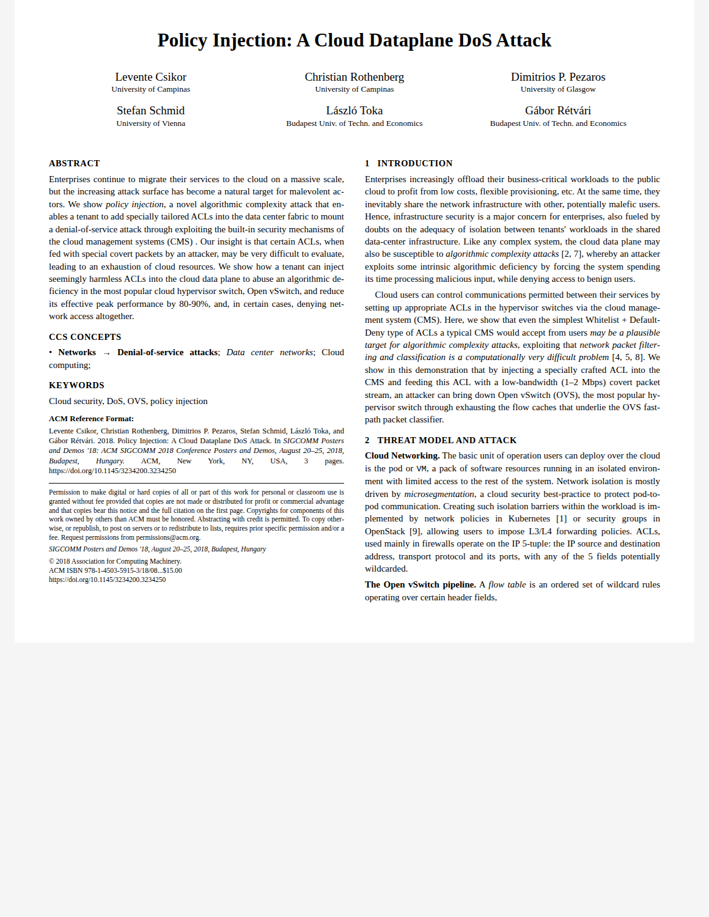Policy Injection: A Cloud Dataplane DoS Attack
Levente Csikor
University of Campinas
Christian Rothenberg
University of Campinas
Dimitrios P. Pezaros
University of Glasgow
Stefan Schmid
University of Vienna
László Toka
Budapest Univ. of Techn. and Economics
Gábor Rétvári
Budapest Univ. of Techn. and Economics
ABSTRACT
Enterprises continue to migrate their services to the cloud on a massive scale, but the increasing attack surface has become a natural target for malevolent actors. We show policy injection, a novel algorithmic complexity attack that enables a tenant to add specially tailored ACLs into the data center fabric to mount a denial-of-service attack through exploiting the built-in security mechanisms of the cloud management systems (CMS) . Our insight is that certain ACLs, when fed with special covert packets by an attacker, may be very difficult to evaluate, leading to an exhaustion of cloud resources. We show how a tenant can inject seemingly harmless ACLs into the cloud data plane to abuse an algorithmic deficiency in the most popular cloud hypervisor switch, Open vSwitch, and reduce its effective peak performance by 80-90%, and, in certain cases, denying network access altogether.
CCS CONCEPTS
• Networks → Denial-of-service attacks; Data center networks; Cloud computing;
KEYWORDS
Cloud security, DoS, OVS, policy injection
ACM Reference Format:
Levente Csikor, Christian Rothenberg, Dimitrios P. Pezaros, Stefan Schmid, László Toka, and Gábor Rétvári. 2018. Policy Injection: A Cloud Dataplane DoS Attack. In SIGCOMM Posters and Demos '18: ACM SIGCOMM 2018 Conference Posters and Demos, August 20–25, 2018, Budapest, Hungary. ACM, New York, NY, USA, 3 pages. https://doi.org/10.1145/3234200.3234250
Permission to make digital or hard copies of all or part of this work for personal or classroom use is granted without fee provided that copies are not made or distributed for profit or commercial advantage and that copies bear this notice and the full citation on the first page. Copyrights for components of this work owned by others than ACM must be honored. Abstracting with credit is permitted. To copy otherwise, or republish, to post on servers or to redistribute to lists, requires prior specific permission and/or a fee. Request permissions from permissions@acm.org.
SIGCOMM Posters and Demos '18, August 20–25, 2018, Budapest, Hungary
© 2018 Association for Computing Machinery.
ACM ISBN 978-1-4503-5915-3/18/08...$15.00
https://doi.org/10.1145/3234200.3234250
1 INTRODUCTION
Enterprises increasingly offload their business-critical workloads to the public cloud to profit from low costs, flexible provisioning, etc. At the same time, they inevitably share the network infrastructure with other, potentially malefic users. Hence, infrastructure security is a major concern for enterprises, also fueled by doubts on the adequacy of isolation between tenants' workloads in the shared data-center infrastructure. Like any complex system, the cloud data plane may also be susceptible to algorithmic complexity attacks [2, 7], whereby an attacker exploits some intrinsic algorithmic deficiency by forcing the system spending its time processing malicious input, while denying access to benign users.
Cloud users can control communications permitted between their services by setting up appropriate ACLs in the hypervisor switches via the cloud management system (CMS). Here, we show that even the simplest Whitelist + Default-Deny type of ACLs a typical CMS would accept from users may be a plausible target for algorithmic complexity attacks, exploiting that network packet filtering and classification is a computationally very difficult problem [4, 5, 8]. We show in this demonstration that by injecting a specially crafted ACL into the CMS and feeding this ACL with a low-bandwidth (1–2 Mbps) covert packet stream, an attacker can bring down Open vSwitch (OVS), the most popular hypervisor switch through exhausting the flow caches that underlie the OVS fast-path packet classifier.
2 THREAT MODEL AND ATTACK
Cloud Networking. The basic unit of operation users can deploy over the cloud is the pod or VM, a pack of software resources running in an isolated environment with limited access to the rest of the system. Network isolation is mostly driven by microsegmentation, a cloud security best-practice to protect pod-to-pod communication. Creating such isolation barriers within the workload is implemented by network policies in Kubernetes [1] or security groups in OpenStack [9], allowing users to impose L3/L4 forwarding policies. ACLs, used mainly in firewalls operate on the IP 5-tuple: the IP source and destination address, transport protocol and its ports, with any of the 5 fields potentially wildcarded.
The Open vSwitch pipeline. A flow table is an ordered set of wildcard rules operating over certain header fields,